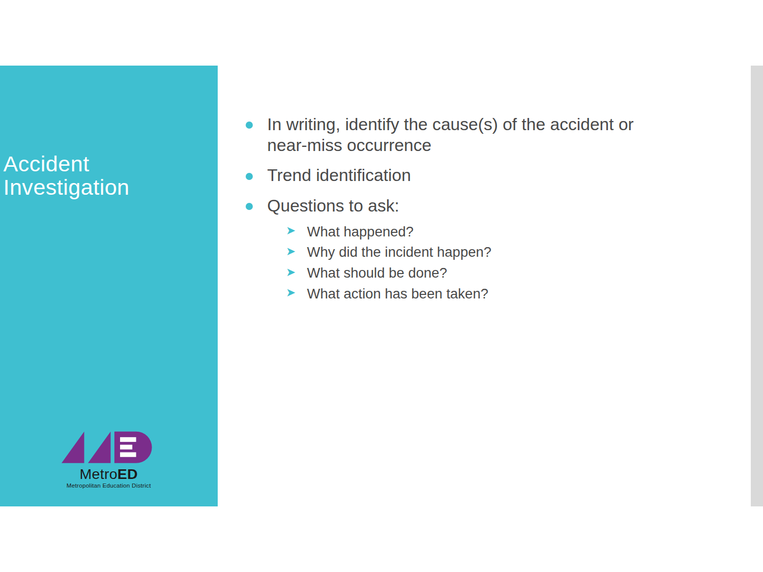Accident Investigation
Metro ED
Metropolitan Education District
In writing, identify the cause(s) of the accident or near-miss occurrence
Trend identification
Questions to ask:
What happened?
Why did the incident happen?
What should be done?
What action has been taken?